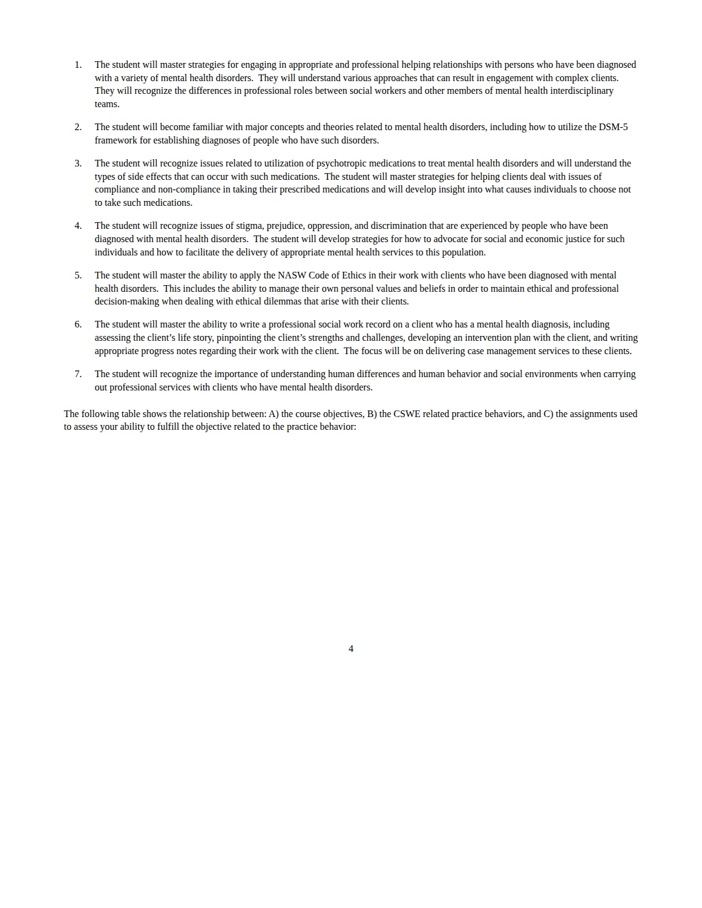The student will master strategies for engaging in appropriate and professional helping relationships with persons who have been diagnosed with a variety of mental health disorders. They will understand various approaches that can result in engagement with complex clients. They will recognize the differences in professional roles between social workers and other members of mental health interdisciplinary teams.
The student will become familiar with major concepts and theories related to mental health disorders, including how to utilize the DSM-5 framework for establishing diagnoses of people who have such disorders.
The student will recognize issues related to utilization of psychotropic medications to treat mental health disorders and will understand the types of side effects that can occur with such medications. The student will master strategies for helping clients deal with issues of compliance and non-compliance in taking their prescribed medications and will develop insight into what causes individuals to choose not to take such medications.
The student will recognize issues of stigma, prejudice, oppression, and discrimination that are experienced by people who have been diagnosed with mental health disorders. The student will develop strategies for how to advocate for social and economic justice for such individuals and how to facilitate the delivery of appropriate mental health services to this population.
The student will master the ability to apply the NASW Code of Ethics in their work with clients who have been diagnosed with mental health disorders. This includes the ability to manage their own personal values and beliefs in order to maintain ethical and professional decision-making when dealing with ethical dilemmas that arise with their clients.
The student will master the ability to write a professional social work record on a client who has a mental health diagnosis, including assessing the client’s life story, pinpointing the client’s strengths and challenges, developing an intervention plan with the client, and writing appropriate progress notes regarding their work with the client. The focus will be on delivering case management services to these clients.
The student will recognize the importance of understanding human differences and human behavior and social environments when carrying out professional services with clients who have mental health disorders.
The following table shows the relationship between: A) the course objectives, B) the CSWE related practice behaviors, and C) the assignments used to assess your ability to fulfill the objective related to the practice behavior:
4